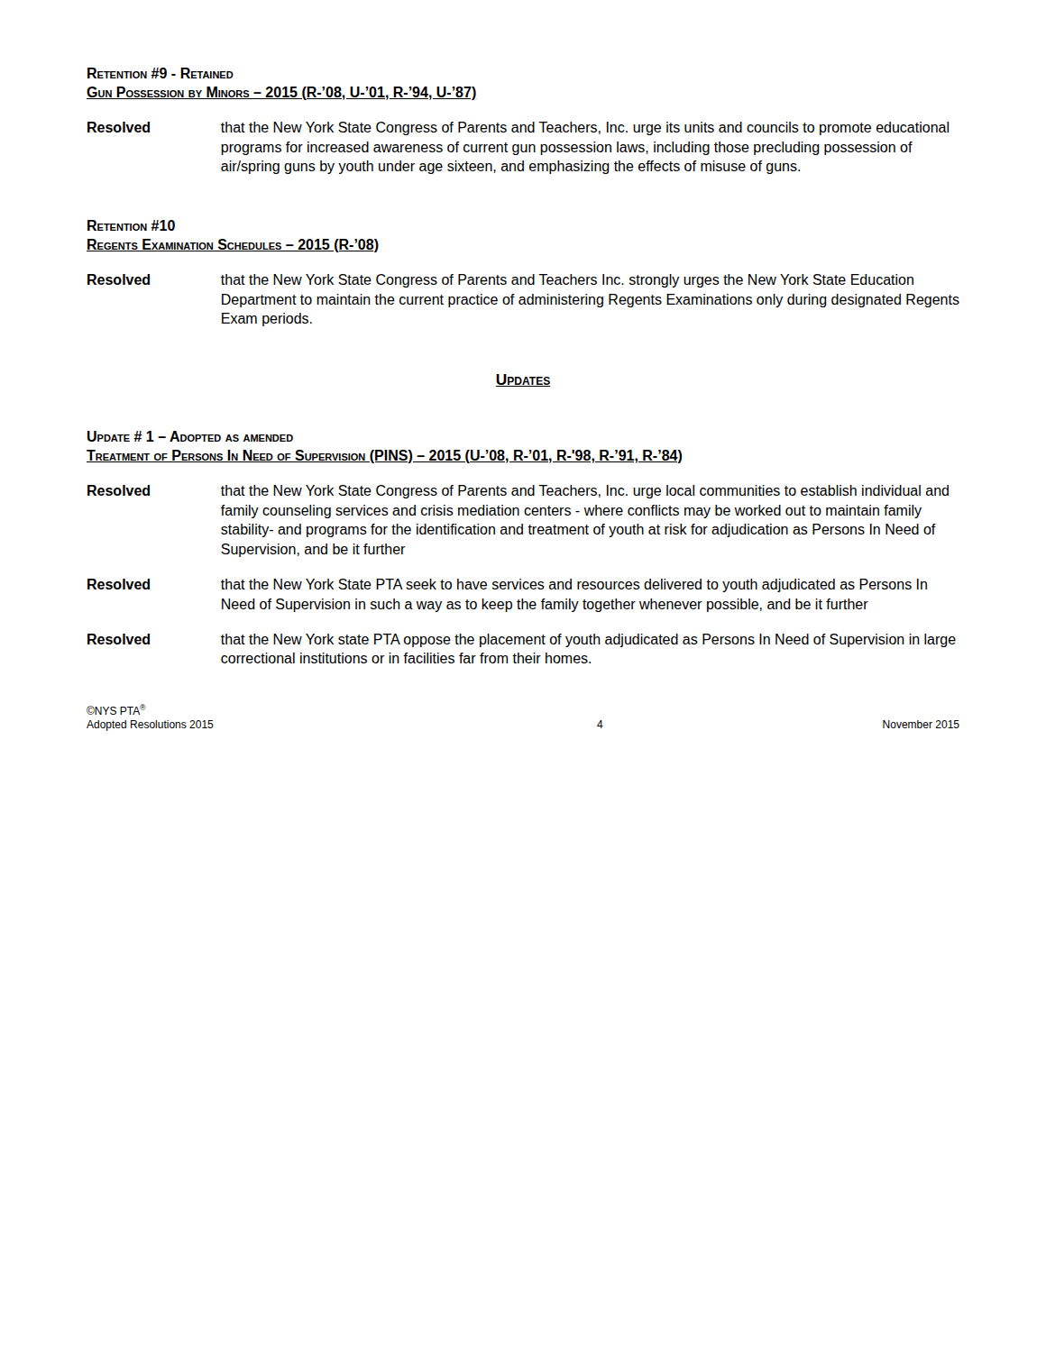Retention #9 - Retained
Gun Possession by Minors – 2015 (R-’08, U-’01, R-’94, U-’87)
Resolved
that the New York State Congress of Parents and Teachers, Inc. urge its units and councils to promote educational programs for increased awareness of current gun possession laws, including those precluding possession of air/spring guns by youth under age sixteen, and emphasizing the effects of misuse of guns.
Retention #10
Regents Examination Schedules – 2015 (R-’08)
Resolved
that the New York State Congress of Parents and Teachers Inc. strongly urges the New York State Education Department to maintain the current practice of administering Regents Examinations only during designated Regents Exam periods.
Updates
Update # 1 – Adopted as amended
Treatment of Persons In Need of Supervision (PINS) – 2015 (U-’08, R-’01, R-'98, R-’91, R-’84)
Resolved
that the New York State Congress of Parents and Teachers, Inc. urge local communities to establish individual and family counseling services and crisis mediation centers - where conflicts may be worked out to maintain family stability- and programs for the identification and treatment of youth at risk for adjudication as Persons In Need of Supervision, and be it further
Resolved
that the New York State PTA seek to have services and resources delivered to youth adjudicated as Persons In Need of Supervision in such a way as to keep the family together whenever possible, and be it further
Resolved
that the New York state PTA oppose the placement of youth adjudicated as Persons In Need of Supervision in large correctional institutions or in facilities far from their homes.
©NYS PTA®
Adopted Resolutions 2015
4
November 2015